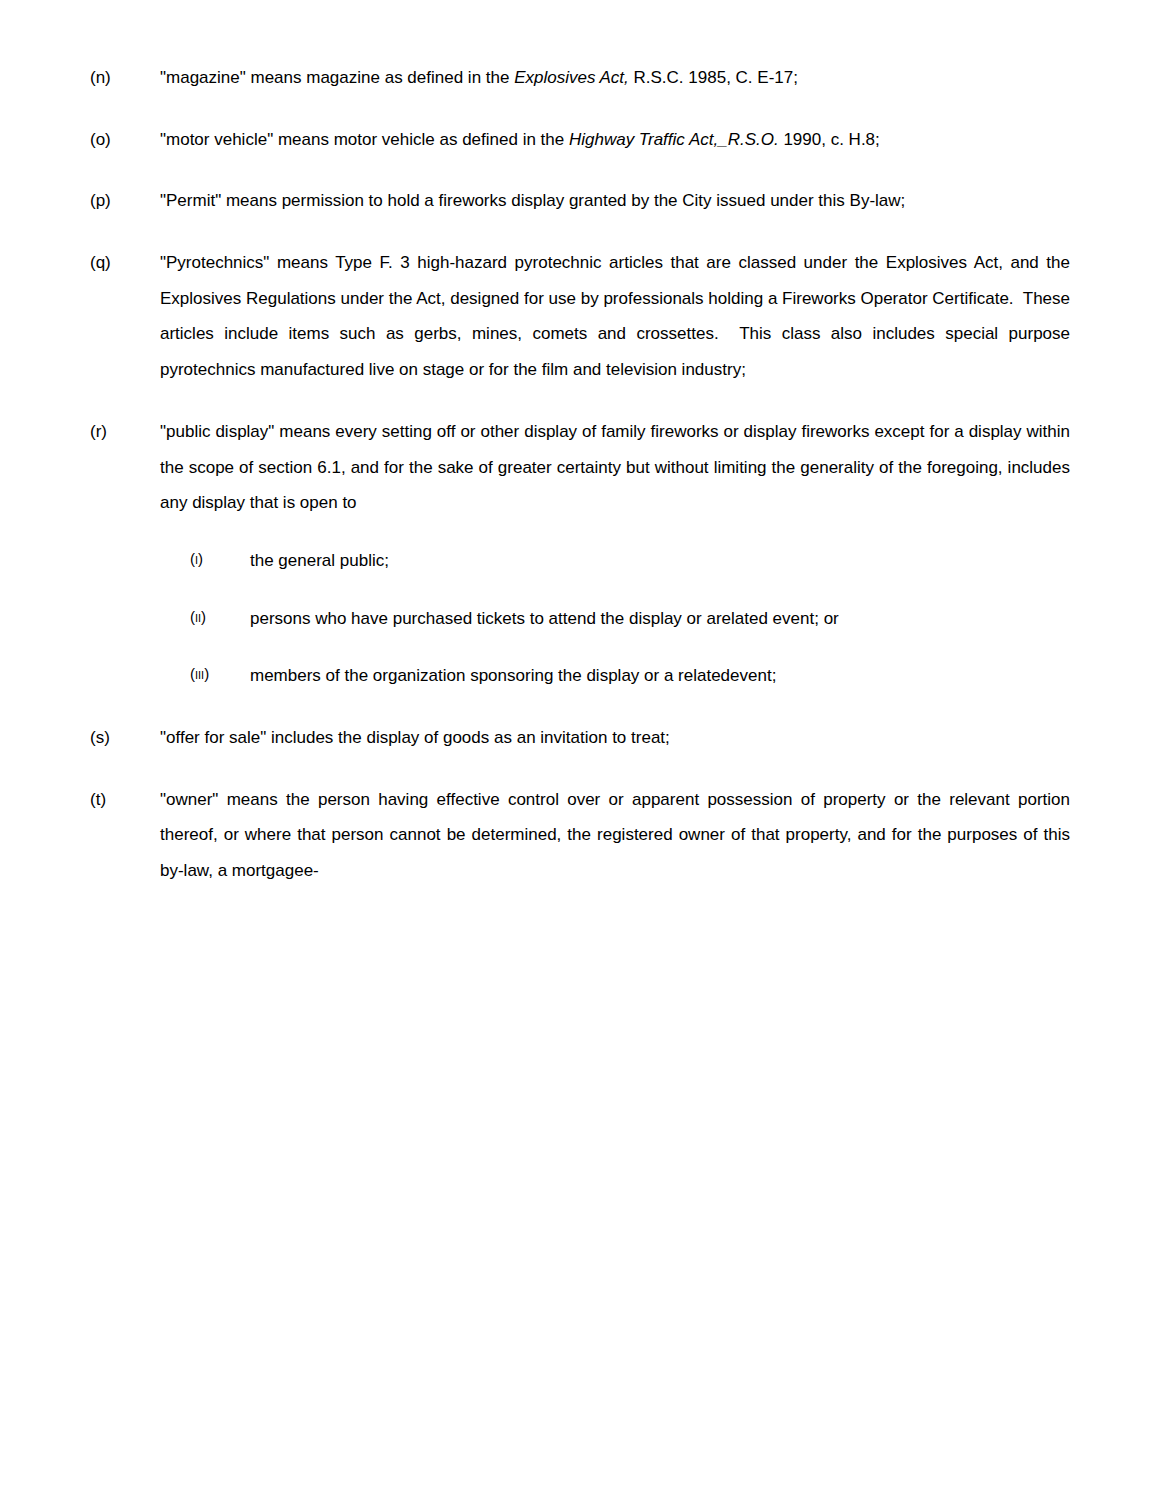(n)
"magazine" means magazine as defined in the Explosives Act, R.S.C. 1985, C. E-17;
(o)
"motor vehicle" means motor vehicle as defined in the Highway Traffic Act,_R.S.O. 1990, c. H.8;
(p)
"Permit" means permission to hold a fireworks display granted by the City issued under this By-law;
(q)
"Pyrotechnics" means Type F. 3 high-hazard pyrotechnic articles that are classed under the Explosives Act, and the Explosives Regulations under the Act, designed for use by professionals holding a Fireworks Operator Certificate. These articles include items such as gerbs, mines, comets and crossettes. This class also includes special purpose pyrotechnics manufactured live on stage or for the film and television industry;
(r)
"public display" means every setting off or other display of family fireworks or display fireworks except for a display within the scope of section 6.1, and for the sake of greater certainty but without limiting the generality of the foregoing, includes any display that is open to
(i)
the general public;
(ii)
persons who have purchased tickets to attend the display or arelated event; or
(iii)
members of the organization sponsoring the display or a relatedevent;
(s)
"offer for sale" includes the display of goods as an invitation to treat;
(t)
"owner" means the person having effective control over or apparent possession of property or the relevant portion thereof, or where that person cannot be determined, the registered owner of that property, and for the purposes of this by-law, a mortgagee-